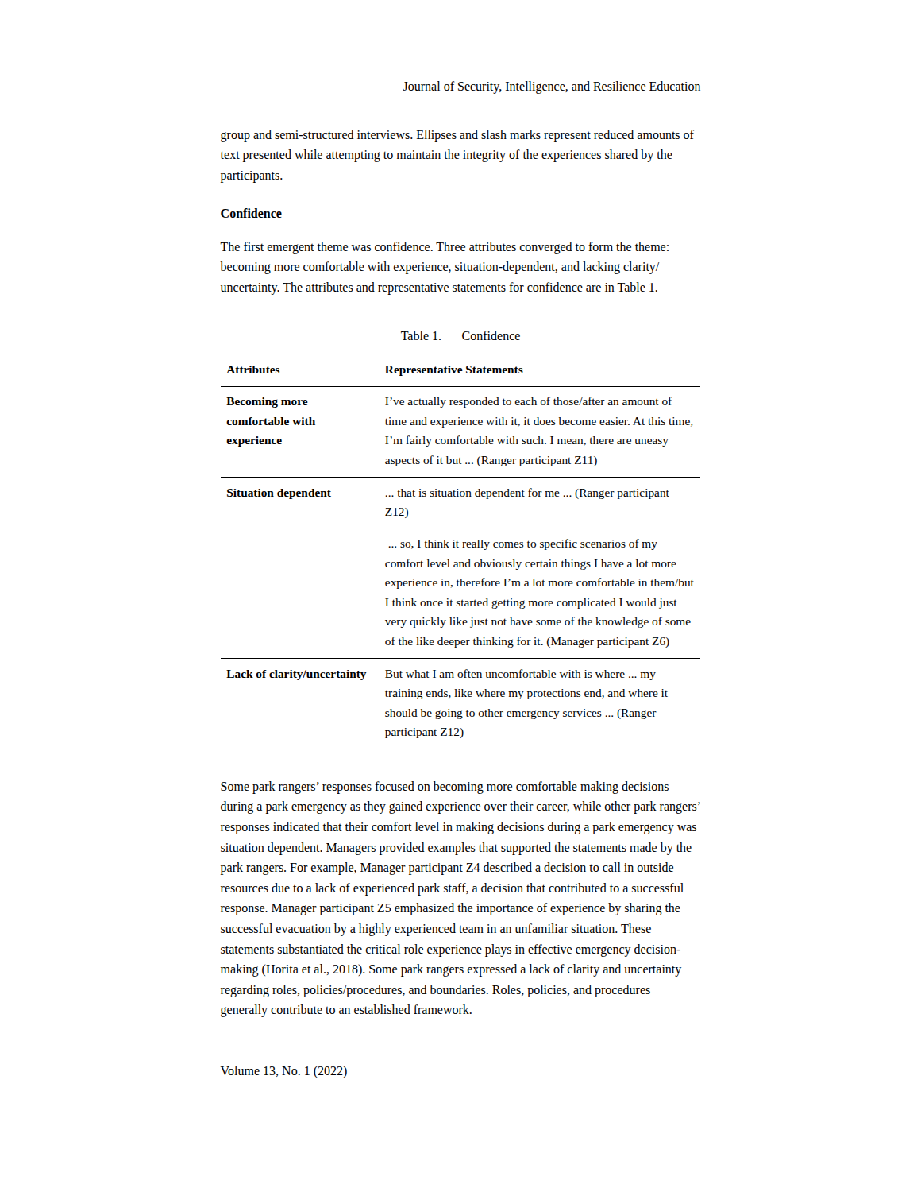Journal of Security, Intelligence, and Resilience Education
group and semi-structured interviews. Ellipses and slash marks represent reduced amounts of text presented while attempting to maintain the integrity of the experiences shared by the participants.
Confidence
The first emergent theme was confidence. Three attributes converged to form the theme: becoming more comfortable with experience, situation-dependent, and lacking clarity/ uncertainty. The attributes and representative statements for confidence are in Table 1.
Table 1. Confidence
| Attributes | Representative Statements |
| --- | --- |
| Becoming more comfortable with experience | I’ve actually responded to each of those/after an amount of time and experience with it, it does become easier. At this time, I’m fairly comfortable with such. I mean, there are uneasy aspects of it but ... (Ranger participant Z11) |
| Situation dependent | ... that is situation dependent for me ... (Ranger participant Z12) |
| | ... so, I think it really comes to specific scenarios of my comfort level and obviously certain things I have a lot more experience in, therefore I’m a lot more comfortable in them/but I think once it started getting more complicated I would just very quickly like just not have some of the knowledge of some of the like deeper thinking for it. (Manager participant Z6) |
| Lack of clarity/uncertainty | But what I am often uncomfortable with is where ... my training ends, like where my protections end, and where it should be going to other emergency services ... (Ranger participant Z12) |
Some park rangers’ responses focused on becoming more comfortable making decisions during a park emergency as they gained experience over their career, while other park rangers’ responses indicated that their comfort level in making decisions during a park emergency was situation dependent. Managers provided examples that supported the statements made by the park rangers. For example, Manager participant Z4 described a decision to call in outside resources due to a lack of experienced park staff, a decision that contributed to a successful response. Manager participant Z5 emphasized the importance of experience by sharing the successful evacuation by a highly experienced team in an unfamiliar situation. These statements substantiated the critical role experience plays in effective emergency decision-making (Horita et al., 2018). Some park rangers expressed a lack of clarity and uncertainty regarding roles, policies/procedures, and boundaries. Roles, policies, and procedures generally contribute to an established framework.
Volume 13, No. 1 (2022)